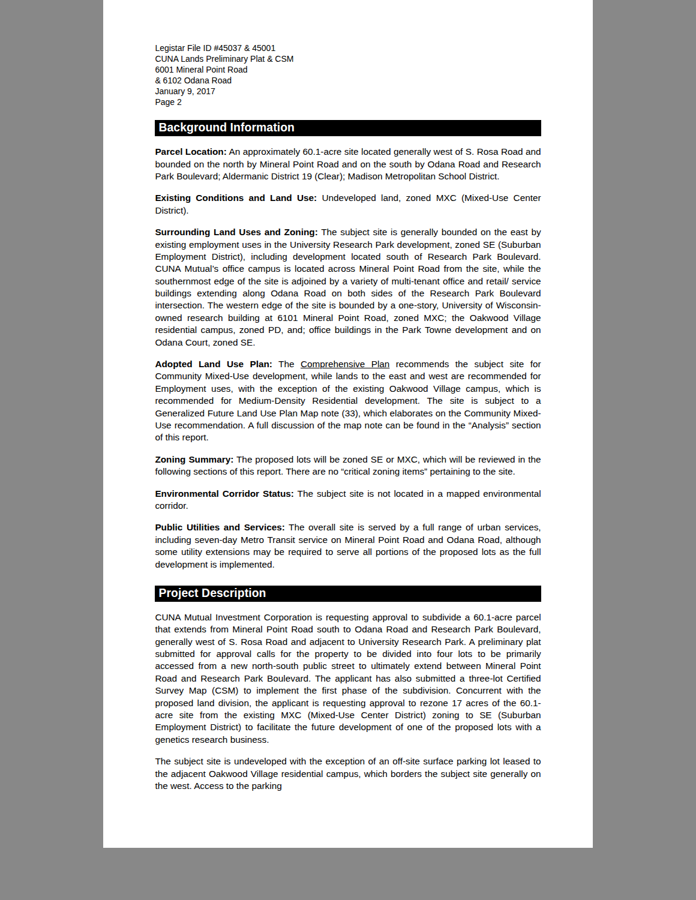Legistar File ID #45037 & 45001
CUNA Lands Preliminary Plat & CSM
6001 Mineral Point Road
& 6102 Odana Road
January 9, 2017
Page 2
Background Information
Parcel Location: An approximately 60.1-acre site located generally west of S. Rosa Road and bounded on the north by Mineral Point Road and on the south by Odana Road and Research Park Boulevard; Aldermanic District 19 (Clear); Madison Metropolitan School District.
Existing Conditions and Land Use: Undeveloped land, zoned MXC (Mixed-Use Center District).
Surrounding Land Uses and Zoning: The subject site is generally bounded on the east by existing employment uses in the University Research Park development, zoned SE (Suburban Employment District), including development located south of Research Park Boulevard. CUNA Mutual’s office campus is located across Mineral Point Road from the site, while the southernmost edge of the site is adjoined by a variety of multi-tenant office and retail/ service buildings extending along Odana Road on both sides of the Research Park Boulevard intersection. The western edge of the site is bounded by a one-story, University of Wisconsin-owned research building at 6101 Mineral Point Road, zoned MXC; the Oakwood Village residential campus, zoned PD, and; office buildings in the Park Towne development and on Odana Court, zoned SE.
Adopted Land Use Plan: The Comprehensive Plan recommends the subject site for Community Mixed-Use development, while lands to the east and west are recommended for Employment uses, with the exception of the existing Oakwood Village campus, which is recommended for Medium-Density Residential development. The site is subject to a Generalized Future Land Use Plan Map note (33), which elaborates on the Community Mixed-Use recommendation. A full discussion of the map note can be found in the “Analysis” section of this report.
Zoning Summary: The proposed lots will be zoned SE or MXC, which will be reviewed in the following sections of this report. There are no “critical zoning items” pertaining to the site.
Environmental Corridor Status: The subject site is not located in a mapped environmental corridor.
Public Utilities and Services: The overall site is served by a full range of urban services, including seven-day Metro Transit service on Mineral Point Road and Odana Road, although some utility extensions may be required to serve all portions of the proposed lots as the full development is implemented.
Project Description
CUNA Mutual Investment Corporation is requesting approval to subdivide a 60.1-acre parcel that extends from Mineral Point Road south to Odana Road and Research Park Boulevard, generally west of S. Rosa Road and adjacent to University Research Park. A preliminary plat submitted for approval calls for the property to be divided into four lots to be primarily accessed from a new north-south public street to ultimately extend between Mineral Point Road and Research Park Boulevard. The applicant has also submitted a three-lot Certified Survey Map (CSM) to implement the first phase of the subdivision. Concurrent with the proposed land division, the applicant is requesting approval to rezone 17 acres of the 60.1-acre site from the existing MXC (Mixed-Use Center District) zoning to SE (Suburban Employment District) to facilitate the future development of one of the proposed lots with a genetics research business.
The subject site is undeveloped with the exception of an off-site surface parking lot leased to the adjacent Oakwood Village residential campus, which borders the subject site generally on the west. Access to the parking